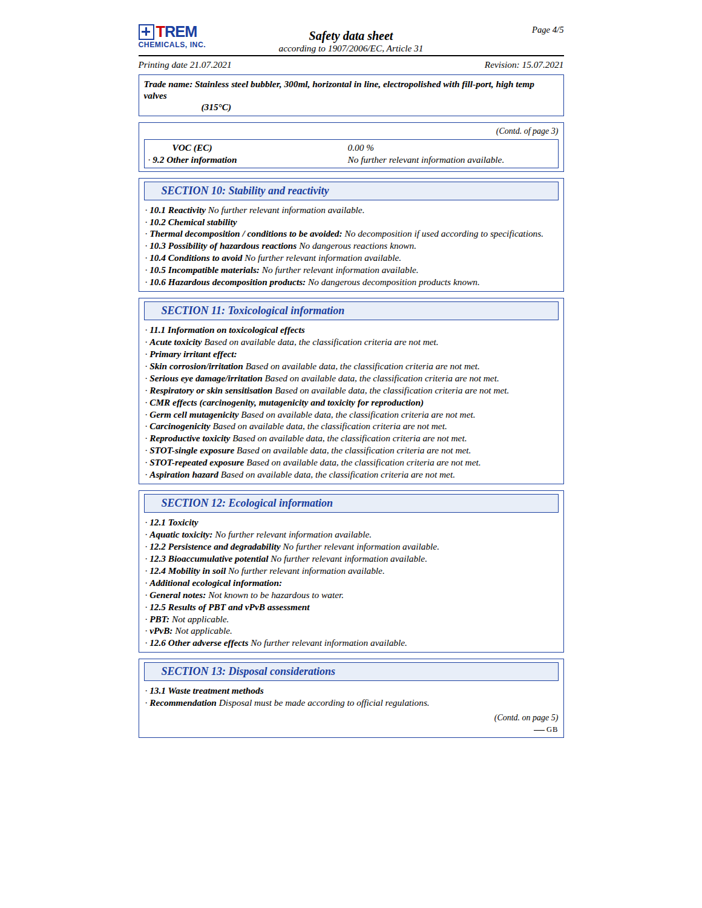TREM
CHEMICALS, INC.
Safety data sheet
according to 1907/2006/EC, Article 31
Page 4/5
Printing date 21.07.2021
Revision: 15.07.2021
Trade name: Stainless steel bubbler, 300ml, horizontal in line, electropolished with fill-port, high temp valves
(315°C)
(Contd. of page 3)
VOC (EC)
0.00 %
· 9.2 Other information
No further relevant information available.
SECTION 10: Stability and reactivity
· 10.1 Reactivity No further relevant information available.
· 10.2 Chemical stability
· Thermal decomposition / conditions to be avoided: No decomposition if used according to specifications.
· 10.3 Possibility of hazardous reactions No dangerous reactions known.
· 10.4 Conditions to avoid No further relevant information available.
· 10.5 Incompatible materials: No further relevant information available.
· 10.6 Hazardous decomposition products: No dangerous decomposition products known.
SECTION 11: Toxicological information
· 11.1 Information on toxicological effects
· Acute toxicity Based on available data, the classification criteria are not met.
· Primary irritant effect:
· Skin corrosion/irritation Based on available data, the classification criteria are not met.
· Serious eye damage/irritation Based on available data, the classification criteria are not met.
· Respiratory or skin sensitisation Based on available data, the classification criteria are not met.
· CMR effects (carcinogenity, mutagenicity and toxicity for reproduction)
· Germ cell mutagenicity Based on available data, the classification criteria are not met.
· Carcinogenicity Based on available data, the classification criteria are not met.
· Reproductive toxicity Based on available data, the classification criteria are not met.
· STOT-single exposure Based on available data, the classification criteria are not met.
· STOT-repeated exposure Based on available data, the classification criteria are not met.
· Aspiration hazard Based on available data, the classification criteria are not met.
SECTION 12: Ecological information
· 12.1 Toxicity
· Aquatic toxicity: No further relevant information available.
· 12.2 Persistence and degradability No further relevant information available.
· 12.3 Bioaccumulative potential No further relevant information available.
· 12.4 Mobility in soil No further relevant information available.
· Additional ecological information:
· General notes: Not known to be hazardous to water.
· 12.5 Results of PBT and vPvB assessment
· PBT: Not applicable.
· vPvB: Not applicable.
· 12.6 Other adverse effects No further relevant information available.
SECTION 13: Disposal considerations
· 13.1 Waste treatment methods
· Recommendation Disposal must be made according to official regulations.
(Contd. on page 5)
GB